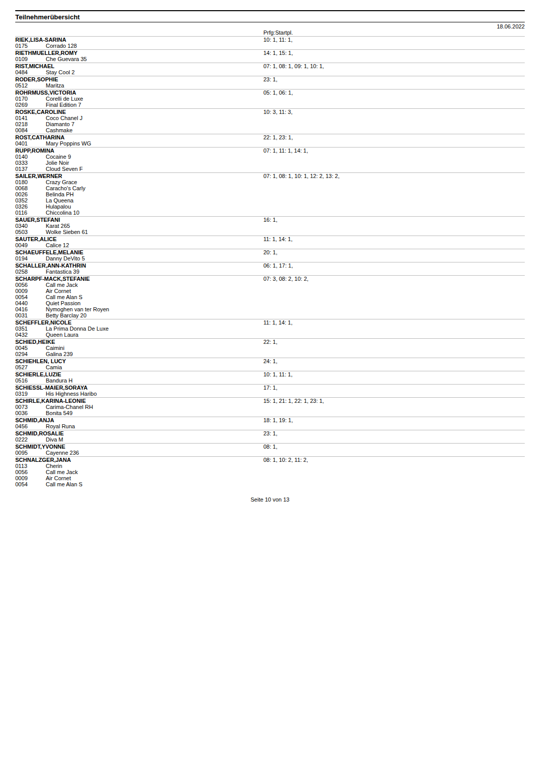Teilnehmerübersicht
18.06.2022
| | Prfg:Startpl. |
| RIEK,LISA-SARINA | 10: 1, 11: 1, |
| 0175 | Corrado 128 | |
| RIETHMUELLER,ROMY | 14: 1, 15: 1, |
| 0109 | Che Guevara 35 | |
| RIST,MICHAEL | 07: 1, 08: 1, 09: 1, 10: 1, |
| 0484 | Stay Cool 2 | |
| RODER,SOPHIE | 23: 1, |
| 0512 | Maritza | |
| ROHRMUSS,VICTORIA | 05: 1, 06: 1, |
| 0170 | Corelli de Luxe | |
| 0269 | Final Edition 7 | |
| ROSKE,CAROLINE | 10: 3, 11: 3, |
| 0141 | Coco Chanel J | |
| 0218 | Diamanto 7 | |
| 0084 | Cashmake | |
| ROST,CATHARINA | 22: 1, 23: 1, |
| 0401 | Mary Poppins WG | |
| RUPP,ROMINA | 07: 1, 11: 1, 14: 1, |
| 0140 | Cocaine 9 | |
| 0333 | Jolie Noir | |
| 0137 | Cloud Seven F | |
| SAILER,WERNER | 07: 1, 08: 1, 10: 1, 12: 2, 13: 2, |
| 0180 | Crazy Grace | |
| 0068 | Caracho's Carly | |
| 0026 | Belinda PH | |
| 0352 | La Queena | |
| 0326 | Hulapalou | |
| 0116 | Chiccolina 10 | |
| SAUER,STEFANI | 16: 1, |
| 0340 | Karat 265 | |
| 0503 | Wolke Sieben 61 | |
| SAUTER,ALICE | 11: 1, 14: 1, |
| 0049 | Calice 12 | |
| SCHAEUFFELE,MELANIE | 20: 1, |
| 0194 | Danny DeVito 5 | |
| SCHALLER,ANN-KATHRIN | 06: 1, 17: 1, |
| 0258 | Fantastica 39 | |
| SCHARPF-MACK,STEFANIE | 07: 3, 08: 2, 10: 2, |
| 0056 | Call me Jack | |
| 0009 | Air Cornet | |
| 0054 | Call me Alan S | |
| 0440 | Quiet Passion | |
| 0416 | Nymoghen van ter Royen | |
| 0031 | Betty Barclay 20 | |
| SCHEFFLER,NICOLE | 11: 1, 14: 1, |
| 0351 | La Prima Donna De Luxe | |
| 0432 | Queen Laura | |
| SCHIED,HEIKE | 22: 1, |
| 0045 | Caimini | |
| 0294 | Galina 239 | |
| SCHIEHLEN, LUCY | 24: 1, |
| 0527 | Camia | |
| SCHIERLE,LUZIE | 10: 1, 11: 1, |
| 0516 | Bandura H | |
| SCHIESSL-MAIER,SORAYA | 17: 1, |
| 0319 | His Highness Haribo | |
| SCHIRLE,KARINA-LEONIE | 15: 1, 21: 1, 22: 1, 23: 1, |
| 0073 | Carima-Chanel RH | |
| 0036 | Bonita 549 | |
| SCHMID,ANJA | 18: 1, 19: 1, |
| 0456 | Royal Runa | |
| SCHMID,ROSALIE | 23: 1, |
| 0222 | Diva M | |
| SCHMIDT,YVONNE | 08: 1, |
| 0095 | Cayenne 236 | |
| SCHNALZGER,JANA | 08: 1, 10: 2, 11: 2, |
| 0113 | Cherin | |
| 0056 | Call me Jack | |
| 0009 | Air Cornet | |
| 0054 | Call me Alan S | |
Seite 10 von 13